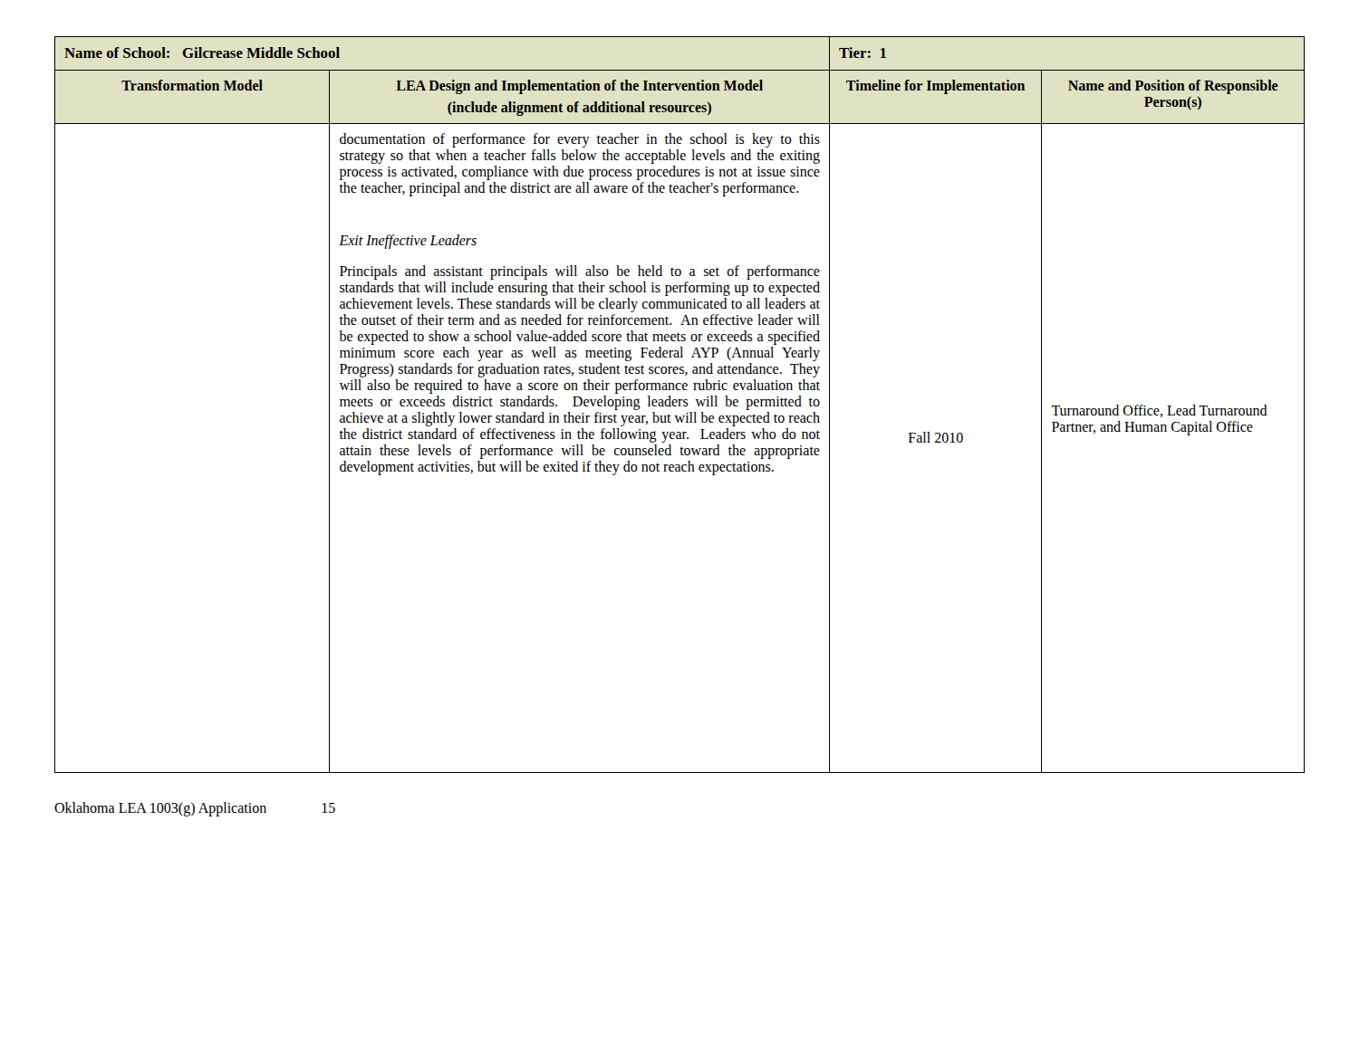| Name of School: Gilcrease Middle School | Tier: 1 |
| Transformation Model | LEA Design and Implementation of the Intervention Model (include alignment of additional resources) | Timeline for Implementation | Name and Position of Responsible Person(s) |
| | documentation of performance for every teacher in the school is key to this strategy so that when a teacher falls below the acceptable levels and the exiting process is activated, compliance with due process procedures is not at issue since the teacher, principal and the district are all aware of the teacher's performance. Exit Ineffective Leaders Principals and assistant principals will also be held to a set of performance standards that will include ensuring that their school is performing up to expected achievement levels. These standards will be clearly communicated to all leaders at the outset of their term and as needed for reinforcement. An effective leader will be expected to show a school value-added score that meets or exceeds a specified minimum score each year as well as meeting Federal AYP (Annual Yearly Progress) standards for graduation rates, student test scores, and attendance. They will also be required to have a score on their performance rubric evaluation that meets or exceeds district standards. Developing leaders will be permitted to achieve at a slightly lower standard in their first year, but will be expected to reach the district standard of effectiveness in the following year. Leaders who do not attain these levels of performance will be counseled toward the appropriate development activities, but will be exited if they do not reach expectations. | Fall 2010 | Turnaround Office, Lead Turnaround Partner, and Human Capital Office |
Oklahoma LEA 1003(g) Application15